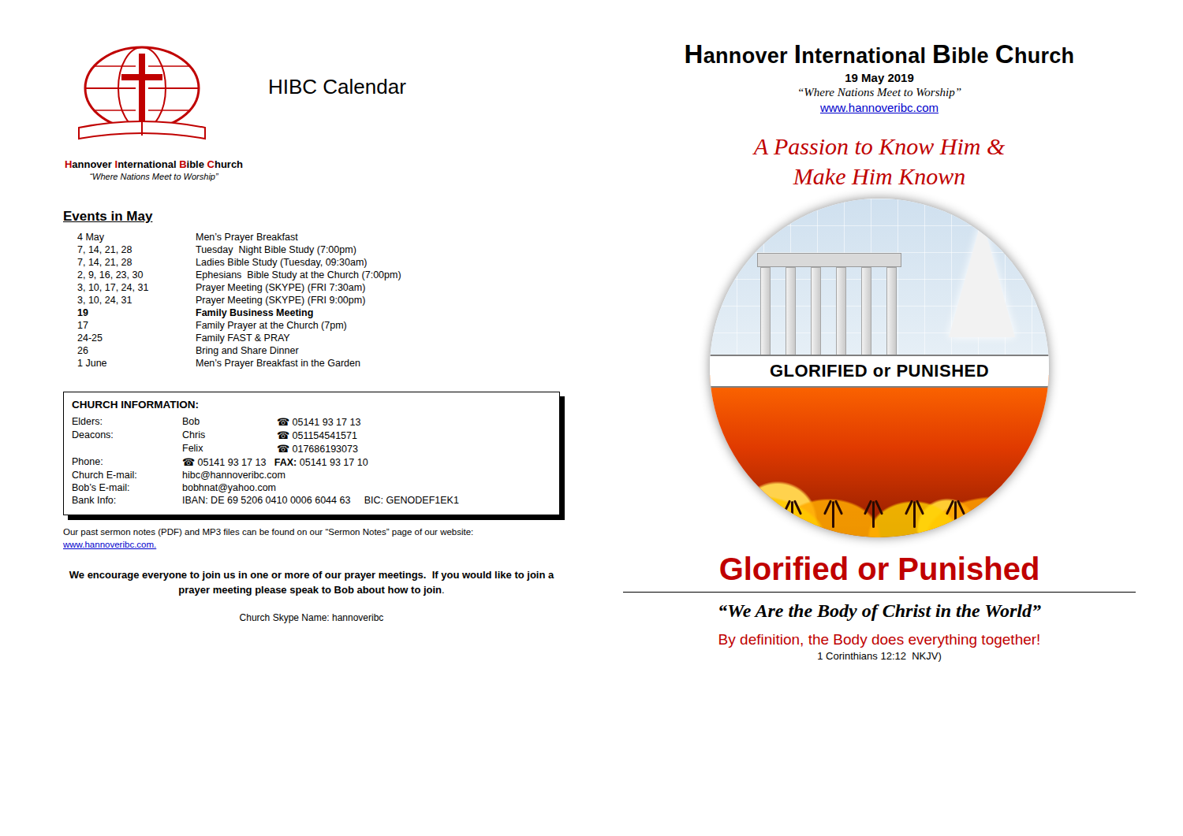Hannover International Bible Church
“Where Nations Meet to Worship”
HIBC Calendar
Events in May
| 4 May | Men’s Prayer Breakfast |
| 7, 14, 21, 28 | Tuesday Night Bible Study (7:00pm) |
| 7, 14, 21, 28 | Ladies Bible Study (Tuesday, 09:30am) |
| 2, 9, 16, 23, 30 | Ephesians Bible Study at the Church (7:00pm) |
| 3, 10, 17, 24, 31 | Prayer Meeting (SKYPE) (FRI 7:30am) |
| 3, 10, 24, 31 | Prayer Meeting (SKYPE) (FRI 9:00pm) |
| 19 | Family Business Meeting |
| 17 | Family Prayer at the Church (7pm) |
| 24-25 | Family FAST & PRAY |
| 26 | Bring and Share Dinner |
| 1 June | Men’s Prayer Breakfast in the Garden |
CHURCH INFORMATION:
| Elders: | Bob | ☎ 05141 93 17 13 |
| Deacons: | Chris | ☎ 051154541571 |
| | Felix | ☎ 017686193073 |
| Phone: | ☎ 05141 93 17 13 FAX: 05141 93 17 10 |
| Church E-mail: | hibc@hannoveribc.com |
| Bob’s E-mail: | bobhnat@yahoo.com |
| Bank Info: | IBAN: DE 69 5206 0410 0006 6044 63 BIC: GENODEF1EK1 |
Our past sermon notes (PDF) and MP3 files can be found on our “Sermon Notes” page of our website: www.hannoveribc.com.
We encourage everyone to join us in one or more of our prayer meetings. If you would like to join a prayer meeting please speak to Bob about how to join.
Church Skype Name: hannoveribc
Hannover International Bible Church
19 May 2019
“Where Nations Meet to Worship”
www.hannoveribc.com
A Passion to Know Him &
Make Him Known
✦
GLORIFIED or PUNISHED
Glorified or Punished
“We Are the Body of Christ in the World”
By definition, the Body does everything together!
1 Corinthians 12:12 NKJV)